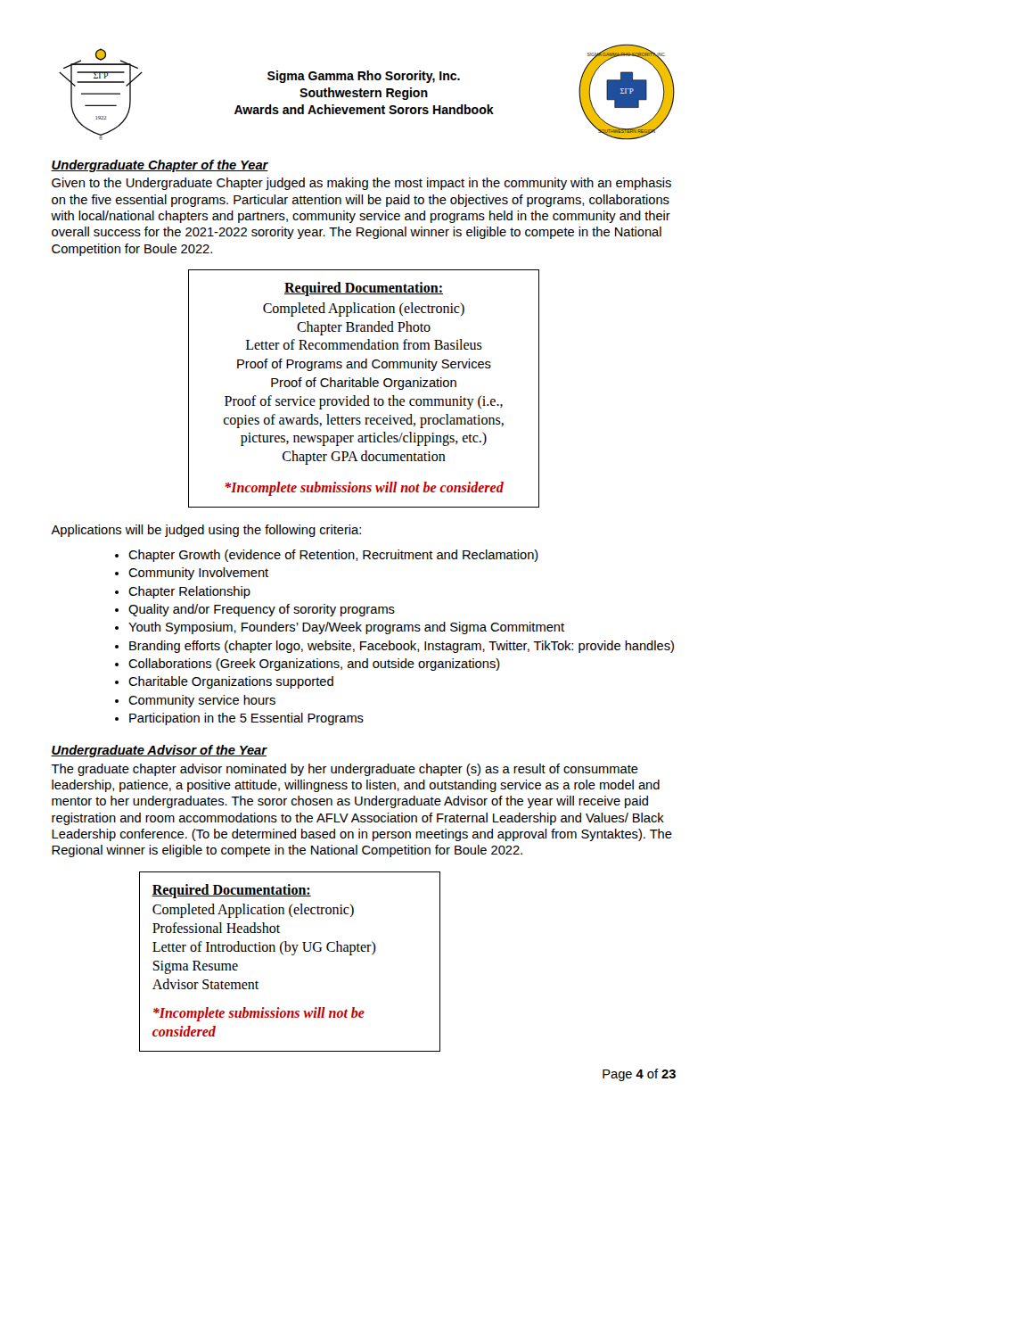ΣΓΡ 1922 ®
Sigma Gamma Rho Sorority, Inc.
Southwestern Region
Awards and Achievement Sorors Handbook
ΣΓΡ SIGMA GAMMA RHO SORORITY, INC. SOUTHWESTERN REGION
Undergraduate Chapter of the Year
Given to the Undergraduate Chapter judged as making the most impact in the community with an emphasis on the five essential programs. Particular attention will be paid to the objectives of programs, collaborations with local/national chapters and partners, community service and programs held in the community and their overall success for the 2021-2022 sorority year. The Regional winner is eligible to compete in the National Competition for Boule 2022.
Required Documentation: Completed Application (electronic)
Chapter Branded Photo
Letter of Recommendation from Basileus
Proof of Programs and Community Services
Proof of Charitable Organization
Proof of service provided to the community (i.e.,
copies of awards, letters received, proclamations,
pictures, newspaper articles/clippings, etc.)
Chapter GPA documentation *Incomplete submissions will not be considered
Applications will be judged using the following criteria:
Chapter Growth (evidence of Retention, Recruitment and Reclamation)
Community Involvement
Chapter Relationship
Quality and/or Frequency of sorority programs
Youth Symposium, Founders’ Day/Week programs and Sigma Commitment
Branding efforts (chapter logo, website, Facebook, Instagram, Twitter, TikTok: provide handles)
Collaborations (Greek Organizations, and outside organizations)
Charitable Organizations supported
Community service hours
Participation in the 5 Essential Programs
Undergraduate Advisor of the Year
The graduate chapter advisor nominated by her undergraduate chapter (s) as a result of consummate leadership, patience, a positive attitude, willingness to listen, and outstanding service as a role model and mentor to her undergraduates. The soror chosen as Undergraduate Advisor of the year will receive paid registration and room accommodations to the AFLV Association of Fraternal Leadership and Values/ Black Leadership conference. (To be determined based on in person meetings and approval from Syntaktes). The Regional winner is eligible to compete in the National Competition for Boule 2022.
Required Documentation: Completed Application (electronic)
Professional Headshot
Letter of Introduction (by UG Chapter)
Sigma Resume
Advisor Statement *Incomplete submissions will not be considered
Page 4 of 23